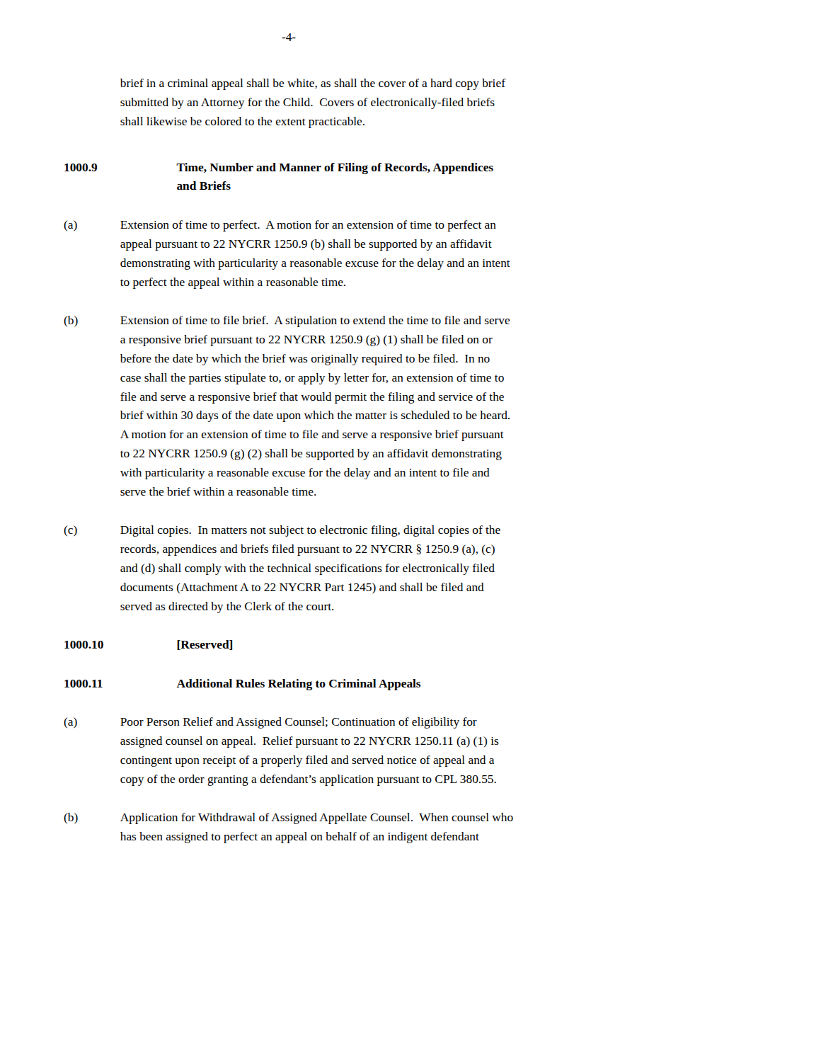-4-
brief in a criminal appeal shall be white, as shall the cover of a hard copy brief submitted by an Attorney for the Child. Covers of electronically-filed briefs shall likewise be colored to the extent practicable.
1000.9 Time, Number and Manner of Filing of Records, Appendices and Briefs
(a) Extension of time to perfect. A motion for an extension of time to perfect an appeal pursuant to 22 NYCRR 1250.9 (b) shall be supported by an affidavit demonstrating with particularity a reasonable excuse for the delay and an intent to perfect the appeal within a reasonable time.
(b) Extension of time to file brief. A stipulation to extend the time to file and serve a responsive brief pursuant to 22 NYCRR 1250.9 (g) (1) shall be filed on or before the date by which the brief was originally required to be filed. In no case shall the parties stipulate to, or apply by letter for, an extension of time to file and serve a responsive brief that would permit the filing and service of the brief within 30 days of the date upon which the matter is scheduled to be heard. A motion for an extension of time to file and serve a responsive brief pursuant to 22 NYCRR 1250.9 (g) (2) shall be supported by an affidavit demonstrating with particularity a reasonable excuse for the delay and an intent to file and serve the brief within a reasonable time.
(c) Digital copies. In matters not subject to electronic filing, digital copies of the records, appendices and briefs filed pursuant to 22 NYCRR § 1250.9 (a), (c) and (d) shall comply with the technical specifications for electronically filed documents (Attachment A to 22 NYCRR Part 1245) and shall be filed and served as directed by the Clerk of the court.
1000.10 [Reserved]
1000.11 Additional Rules Relating to Criminal Appeals
(a) Poor Person Relief and Assigned Counsel; Continuation of eligibility for assigned counsel on appeal. Relief pursuant to 22 NYCRR 1250.11 (a) (1) is contingent upon receipt of a properly filed and served notice of appeal and a copy of the order granting a defendant’s application pursuant to CPL 380.55.
(b) Application for Withdrawal of Assigned Appellate Counsel. When counsel who has been assigned to perfect an appeal on behalf of an indigent defendant